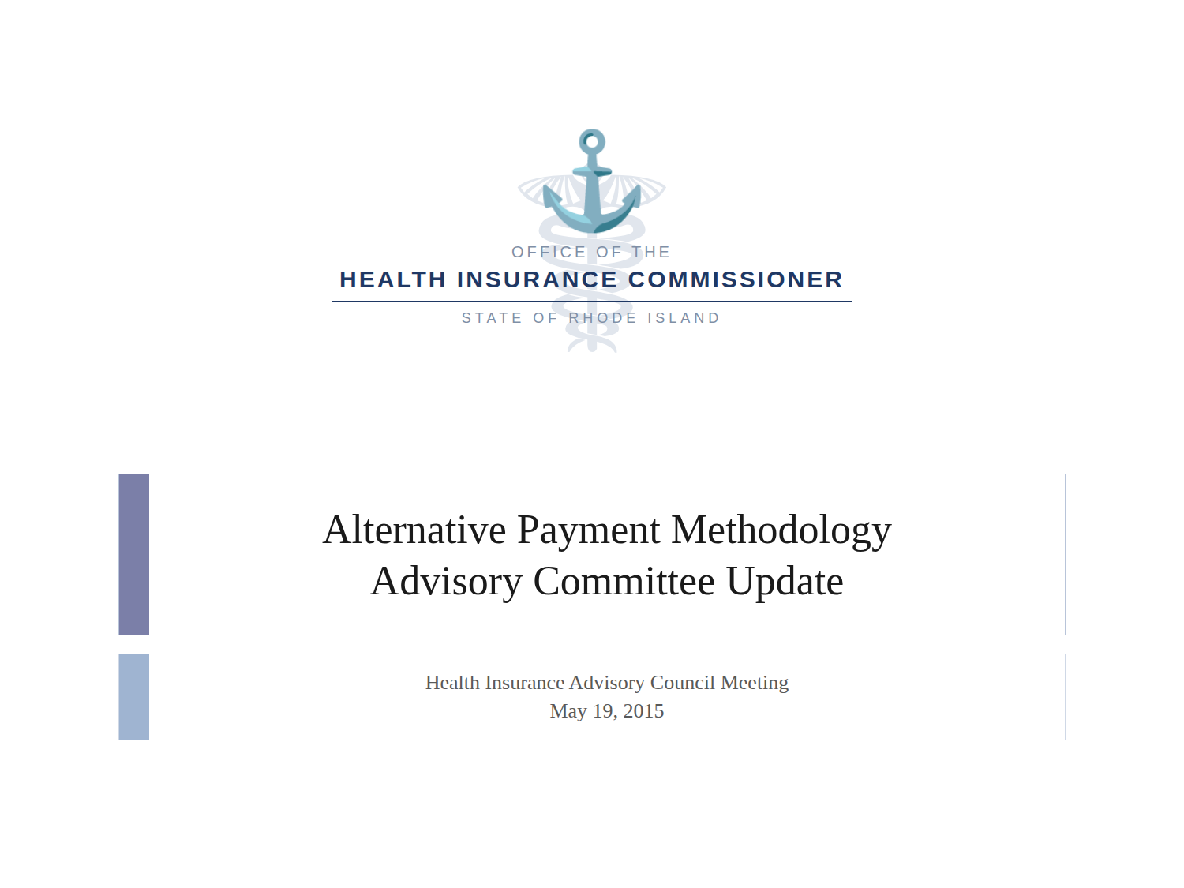☤
⚓
OFFICE OF THE
HEALTH INSURANCE COMMISSIONER
STATE OF RHODE ISLAND
Alternative Payment Methodology
Advisory Committee Update
Health Insurance Advisory Council Meeting
May 19, 2015